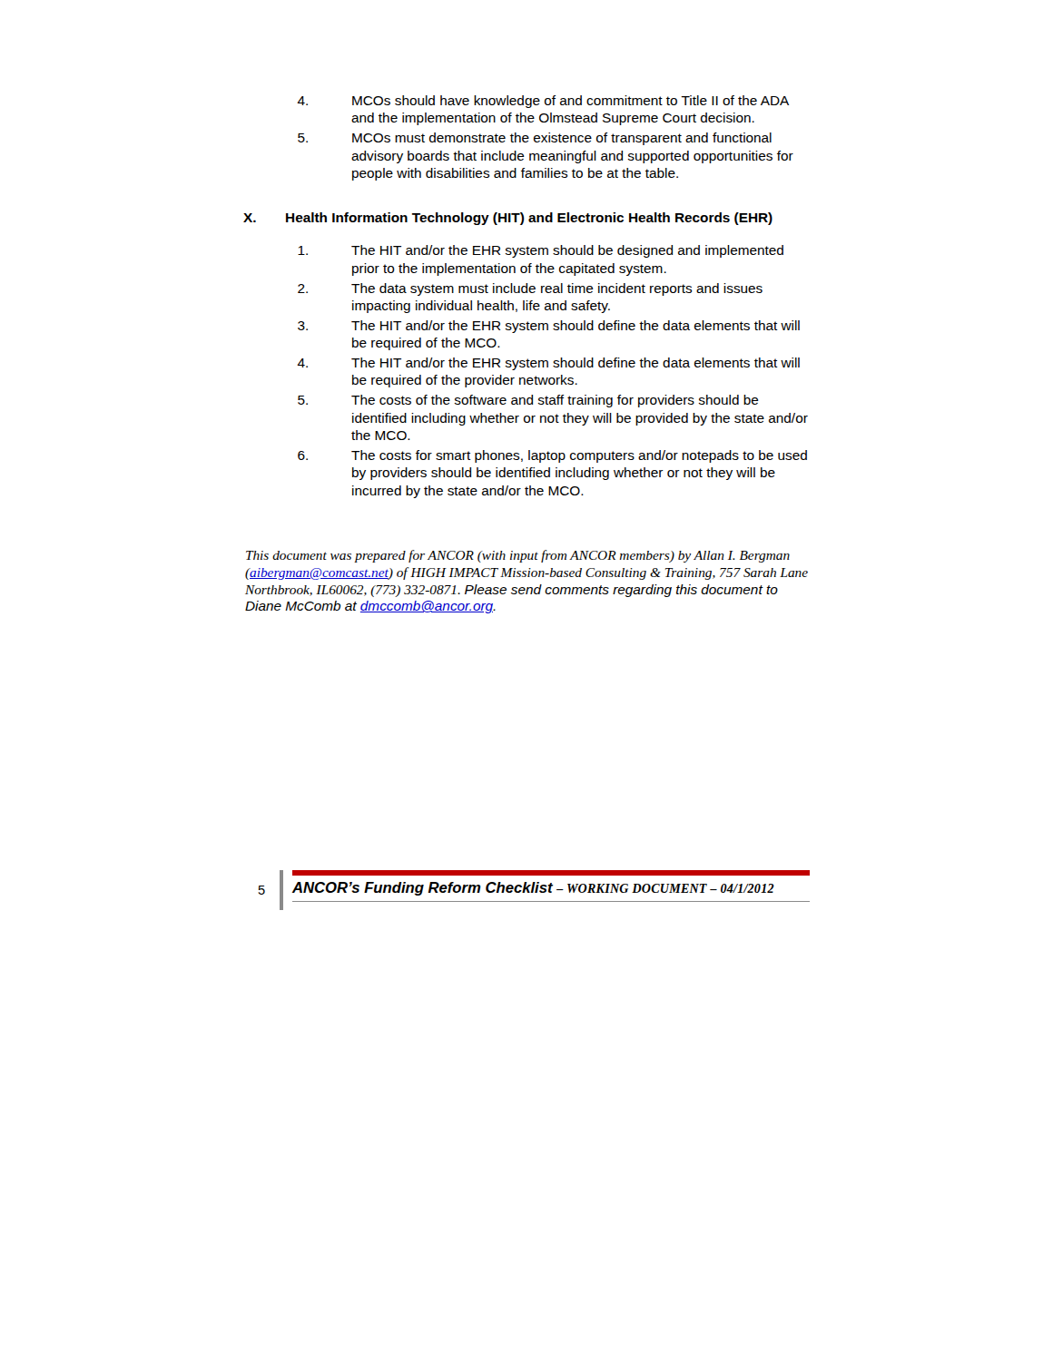4. MCOs should have knowledge of and commitment to Title II of the ADA and the implementation of the Olmstead Supreme Court decision.
5. MCOs must demonstrate the existence of transparent and functional advisory boards that include meaningful and supported opportunities for people with disabilities and families to be at the table.
X. Health Information Technology (HIT) and Electronic Health Records (EHR)
1. The HIT and/or the EHR system should be designed and implemented prior to the implementation of the capitated system.
2. The data system must include real time incident reports and issues impacting individual health, life and safety.
3. The HIT and/or the EHR system should define the data elements that will be required of the MCO.
4. The HIT and/or the EHR system should define the data elements that will be required of the provider networks.
5. The costs of the software and staff training for providers should be identified including whether or not they will be provided by the state and/or the MCO.
6. The costs for smart phones, laptop computers and/or notepads to be used by providers should be identified including whether or not they will be incurred by the state and/or the MCO.
This document was prepared for ANCOR (with input from ANCOR members) by Allan I. Bergman (aibergman@comcast.net) of HIGH IMPACT Mission-based Consulting & Training, 757 Sarah Lane Northbrook, IL60062, (773) 332-0871. Please send comments regarding this document to Diane McComb at dmccomb@ancor.org.
5
ANCOR’s Funding Reform Checklist – WORKING DOCUMENT – 04/1/2012